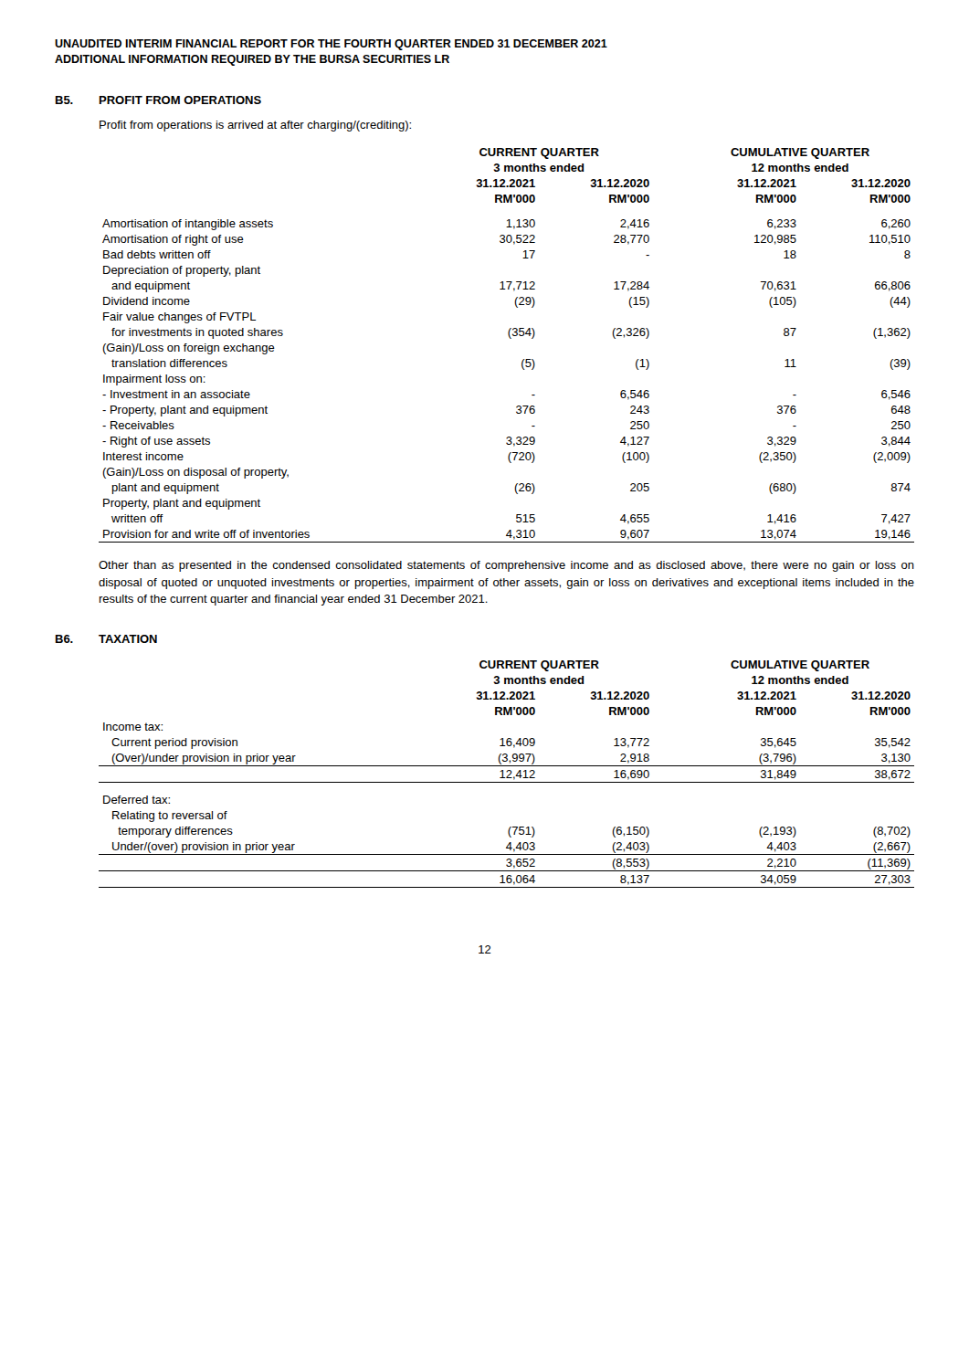UNAUDITED INTERIM FINANCIAL REPORT FOR THE FOURTH QUARTER ENDED 31 DECEMBER 2021
ADDITIONAL INFORMATION REQUIRED BY THE BURSA SECURITIES LR
B5. PROFIT FROM OPERATIONS
Profit from operations is arrived at after charging/(crediting):
| | CURRENT QUARTER | | CUMULATIVE QUARTER |
| | 3 months ended | | 12 months ended |
| | 31.12.2021 | 31.12.2020 | | 31.12.2021 | 31.12.2020 |
| | RM'000 | RM'000 | | RM'000 | RM'000 |
| Amortisation of intangible assets | 1,130 | 2,416 | | 6,233 | 6,260 |
| Amortisation of right of use | 30,522 | 28,770 | | 120,985 | 110,510 |
| Bad debts written off | 17 | - | | 18 | 8 |
| Depreciation of property, plant | | | | | |
| and equipment | 17,712 | 17,284 | | 70,631 | 66,806 |
| Dividend income | (29) | (15) | | (105) | (44) |
| Fair value changes of FVTPL | | | | | |
| for investments in quoted shares | (354) | (2,326) | | 87 | (1,362) |
| (Gain)/Loss on foreign exchange | | | | | |
| translation differences | (5) | (1) | | 11 | (39) |
| Impairment loss on: | | | | | |
| - Investment in an associate | - | 6,546 | | - | 6,546 |
| - Property, plant and equipment | 376 | 243 | | 376 | 648 |
| - Receivables | - | 250 | | - | 250 |
| - Right of use assets | 3,329 | 4,127 | | 3,329 | 3,844 |
| Interest income | (720) | (100) | | (2,350) | (2,009) |
| (Gain)/Loss on disposal of property, | | | | | |
| plant and equipment | (26) | 205 | | (680) | 874 |
| Property, plant and equipment | | | | | |
| written off | 515 | 4,655 | | 1,416 | 7,427 |
| Provision for and write off of inventories | 4,310 | 9,607 | | 13,074 | 19,146 |
Other than as presented in the condensed consolidated statements of comprehensive income and as disclosed above, there were no gain or loss on disposal of quoted or unquoted investments or properties, impairment of other assets, gain or loss on derivatives and exceptional items included in the results of the current quarter and financial year ended 31 December 2021.
B6. TAXATION
| | CURRENT QUARTER | | CUMULATIVE QUARTER |
| | 3 months ended | | 12 months ended |
| | 31.12.2021 | 31.12.2020 | | 31.12.2021 | 31.12.2020 |
| | RM'000 | RM'000 | | RM'000 | RM'000 |
| Income tax: | | | | | |
| Current period provision | 16,409 | 13,772 | | 35,645 | 35,542 |
| (Over)/under provision in prior year | (3,997) | 2,918 | | (3,796) | 3,130 |
| | 12,412 | 16,690 | | 31,849 | 38,672 |
| Deferred tax: | | | | | |
| Relating to reversal of | | | | | |
| temporary differences | (751) | (6,150) | | (2,193) | (8,702) |
| Under/(over) provision in prior year | 4,403 | (2,403) | | 4,403 | (2,667) |
| | 3,652 | (8,553) | | 2,210 | (11,369) |
| | 16,064 | 8,137 | | 34,059 | 27,303 |
12